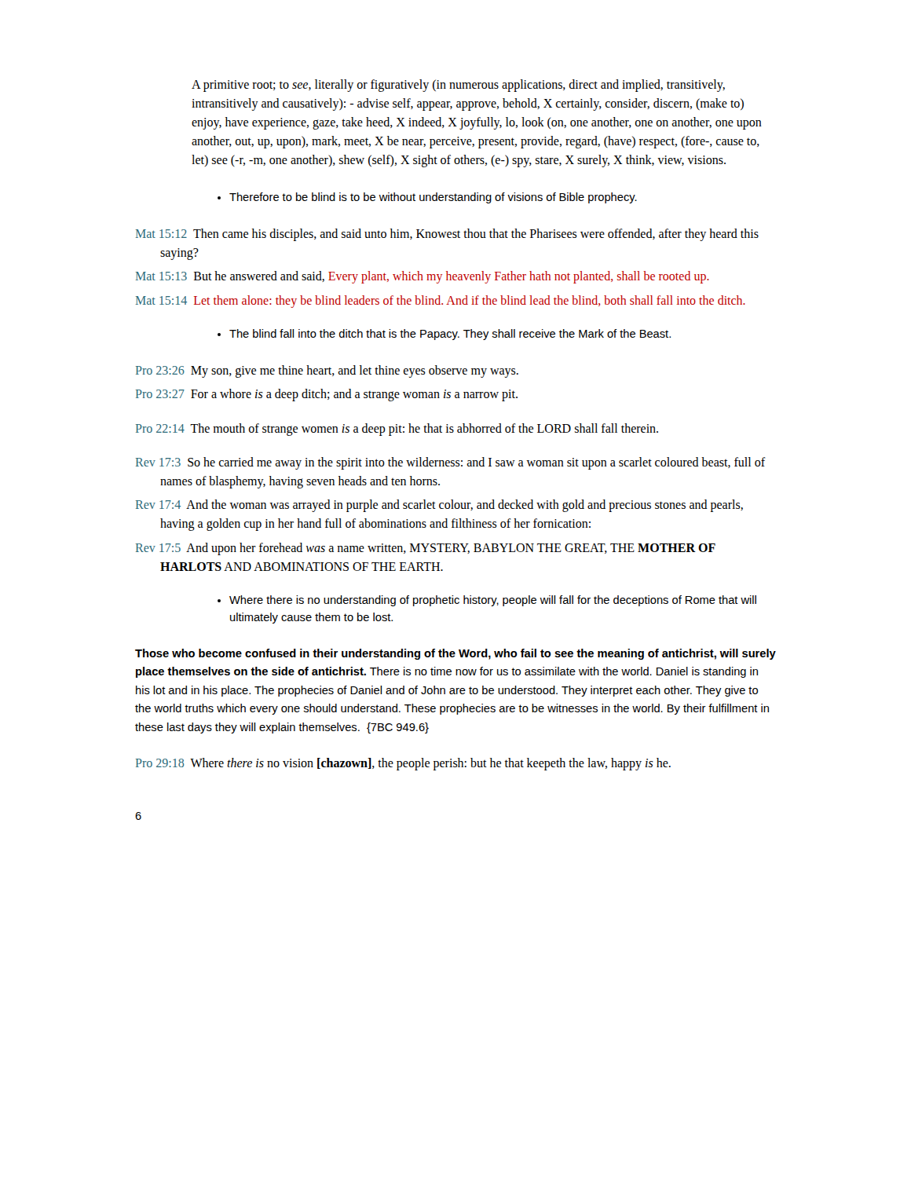A primitive root; to see, literally or figuratively (in numerous applications, direct and implied, transitively, intransitively and causatively): - advise self, appear, approve, behold, X certainly, consider, discern, (make to) enjoy, have experience, gaze, take heed, X indeed, X joyfully, lo, look (on, one another, one on another, one upon another, out, up, upon), mark, meet, X be near, perceive, present, provide, regard, (have) respect, (fore-, cause to, let) see (-r, -m, one another), shew (self), X sight of others, (e-) spy, stare, X surely, X think, view, visions.
Therefore to be blind is to be without understanding of visions of Bible prophecy.
Mat 15:12 Then came his disciples, and said unto him, Knowest thou that the Pharisees were offended, after they heard this saying?
Mat 15:13 But he answered and said, Every plant, which my heavenly Father hath not planted, shall be rooted up.
Mat 15:14 Let them alone: they be blind leaders of the blind. And if the blind lead the blind, both shall fall into the ditch.
The blind fall into the ditch that is the Papacy. They shall receive the Mark of the Beast.
Pro 23:26 My son, give me thine heart, and let thine eyes observe my ways.
Pro 23:27 For a whore is a deep ditch; and a strange woman is a narrow pit.
Pro 22:14 The mouth of strange women is a deep pit: he that is abhorred of the LORD shall fall therein.
Rev 17:3 So he carried me away in the spirit into the wilderness: and I saw a woman sit upon a scarlet coloured beast, full of names of blasphemy, having seven heads and ten horns.
Rev 17:4 And the woman was arrayed in purple and scarlet colour, and decked with gold and precious stones and pearls, having a golden cup in her hand full of abominations and filthiness of her fornication:
Rev 17:5 And upon her forehead was a name written, MYSTERY, BABYLON THE GREAT, THE MOTHER OF HARLOTS AND ABOMINATIONS OF THE EARTH.
Where there is no understanding of prophetic history, people will fall for the deceptions of Rome that will ultimately cause them to be lost.
Those who become confused in their understanding of the Word, who fail to see the meaning of antichrist, will surely place themselves on the side of antichrist. There is no time now for us to assimilate with the world. Daniel is standing in his lot and in his place. The prophecies of Daniel and of John are to be understood. They interpret each other. They give to the world truths which every one should understand. These prophecies are to be witnesses in the world. By their fulfillment in these last days they will explain themselves. {7BC 949.6}
Pro 29:18 Where there is no vision [chazown], the people perish: but he that keepeth the law, happy is he.
6